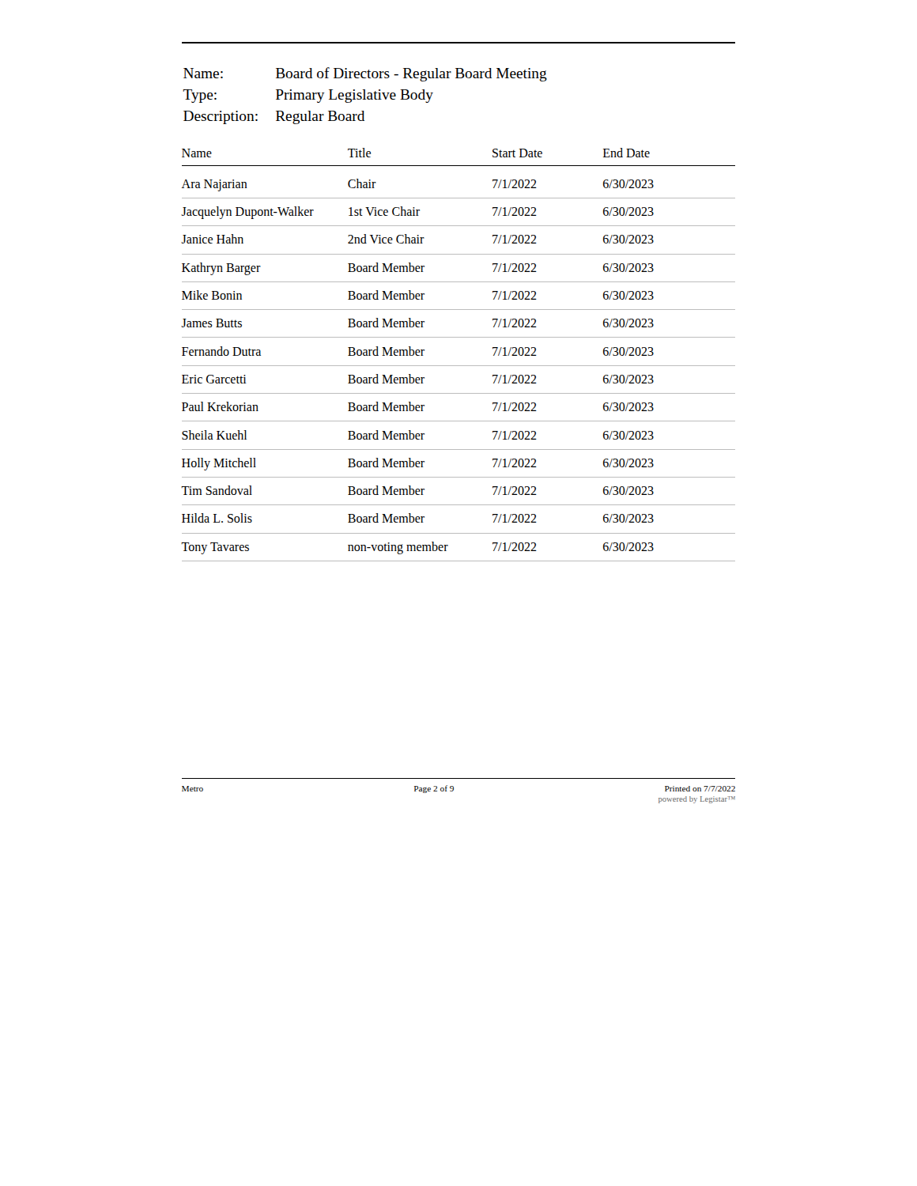| Name: | Board of Directors - Regular Board Meeting |
| Type: | Primary Legislative Body |
| Description: | Regular Board |
| Name | Title | Start Date | End Date |
| --- | --- | --- | --- |
| Ara Najarian | Chair | 7/1/2022 | 6/30/2023 |
| Jacquelyn Dupont-Walker | 1st Vice Chair | 7/1/2022 | 6/30/2023 |
| Janice Hahn | 2nd Vice Chair | 7/1/2022 | 6/30/2023 |
| Kathryn Barger | Board Member | 7/1/2022 | 6/30/2023 |
| Mike Bonin | Board Member | 7/1/2022 | 6/30/2023 |
| James Butts | Board Member | 7/1/2022 | 6/30/2023 |
| Fernando Dutra | Board Member | 7/1/2022 | 6/30/2023 |
| Eric Garcetti | Board Member | 7/1/2022 | 6/30/2023 |
| Paul Krekorian | Board Member | 7/1/2022 | 6/30/2023 |
| Sheila Kuehl | Board Member | 7/1/2022 | 6/30/2023 |
| Holly Mitchell | Board Member | 7/1/2022 | 6/30/2023 |
| Tim Sandoval | Board Member | 7/1/2022 | 6/30/2023 |
| Hilda L. Solis | Board Member | 7/1/2022 | 6/30/2023 |
| Tony Tavares | non-voting member | 7/1/2022 | 6/30/2023 |
Metro
Page 2 of 9
Printed on 7/7/2022
powered by Legistar™